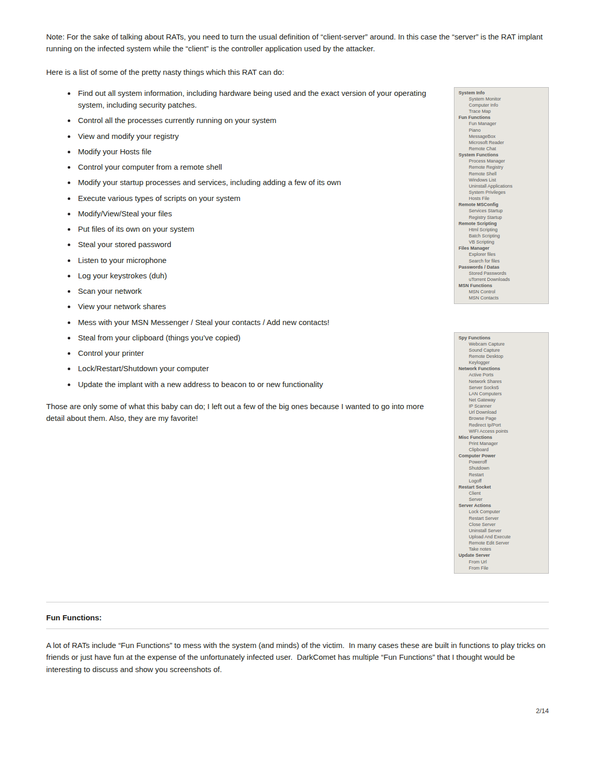Note: For the sake of talking about RATs, you need to turn the usual definition of “client-server” around. In this case the “server” is the RAT implant running on the infected system while the “client” is the controller application used by the attacker.
Here is a list of some of the pretty nasty things which this RAT can do:
System Info
System Monitor
Computer Info
Trace Map
Fun Functions
Fun Manager
Piano
MessageBox
Microsoft Reader
Remote Chat
System Functions
Process Manager
Remote Registry
Remote Shell
Windows List
Uninstall Applications
System Privileges
Hosts File
Remote MSConfig
Services Startup
Registry Startup
Remote Scripting
Html Scripting
Batch Scripting
VB Scripting
Files Manager
Explorer files
Search for files
Passwords / Datas
Stored Passwords
uTorrent Downloads
MSN Functions
MSN Control
MSN Contacts
Spy Functions
Webcam Capture
Sound Capture
Remote Desktop
Keylogger
Network Functions
Active Ports
Network Shares
Server Socks5
LAN Computers
Net Gateway
IP Scanner
Url Download
Browse Page
Redirect Ip/Port
WIFI Access points
Misc Functions
Print Manager
Clipboard
Computer Power
Poweroff
Shutdown
Restart
Logoff
Restart Socket
Client
Server
Server Actions
Lock Computer
Restart Server
Close Server
Uninstall Server
Upload And Execute
Remote Edit Server
Take notes
Update Server
From Url
From File
Find out all system information, including hardware being used and the exact version of your operating system, including security patches.
Control all the processes currently running on your system
View and modify your registry
Modify your Hosts file
Control your computer from a remote shell
Modify your startup processes and services, including adding a few of its own
Execute various types of scripts on your system
Modify/View/Steal your files
Put files of its own on your system
Steal your stored password
Listen to your microphone
Log your keystrokes (duh)
Scan your network
View your network shares
Mess with your MSN Messenger / Steal your contacts / Add new contacts!
Steal from your clipboard (things you’ve copied)
Control your printer
Lock/Restart/Shutdown your computer
Update the implant with a new address to beacon to or new functionality
Those are only some of what this baby can do; I left out a few of the big ones because I wanted to go into more detail about them. Also, they are my favorite!
Fun Functions:
A lot of RATs include “Fun Functions” to mess with the system (and minds) of the victim. In many cases these are built in functions to play tricks on friends or just have fun at the expense of the unfortunately infected user. DarkComet has multiple “Fun Functions” that I thought would be interesting to discuss and show you screenshots of.
2/14